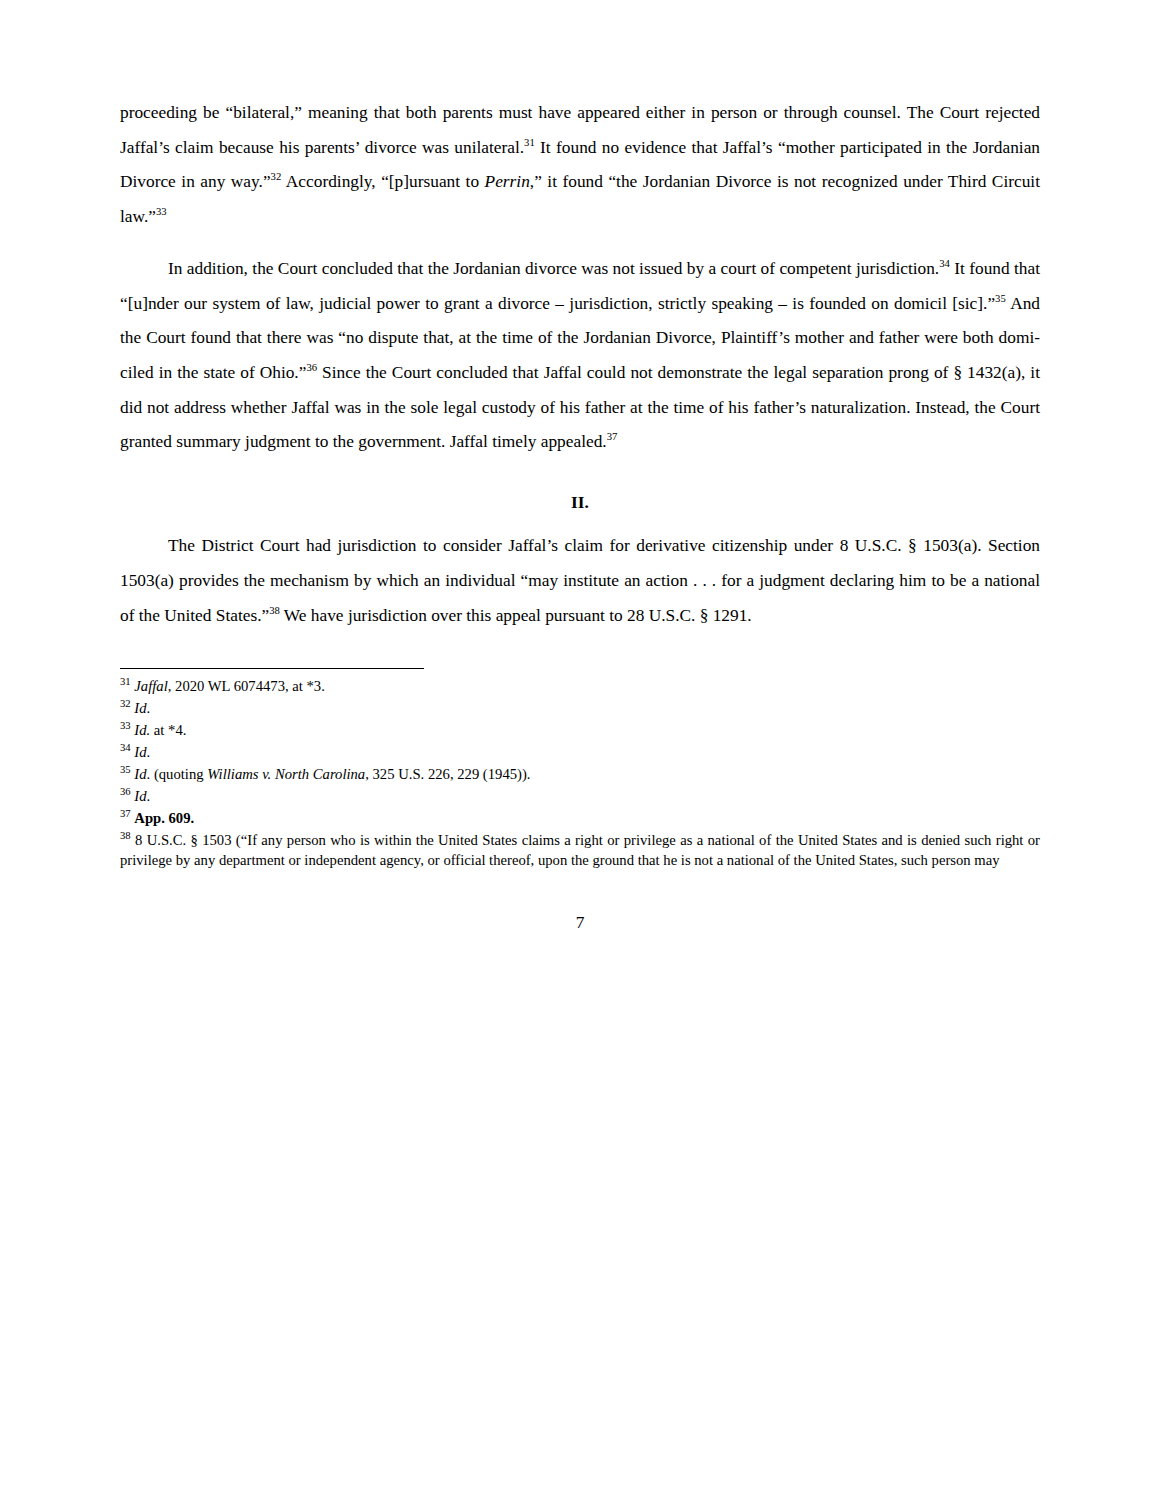proceeding be “bilateral,” meaning that both parents must have appeared either in person or through counsel. The Court rejected Jaffal’s claim because his parents’ divorce was unilateral.31 It found no evidence that Jaffal’s “mother participated in the Jordanian Divorce in any way.”32 Accordingly, “[p]ursuant to Perrin,” it found “the Jordanian Divorce is not recognized under Third Circuit law.”33
In addition, the Court concluded that the Jordanian divorce was not issued by a court of competent jurisdiction.34 It found that “[u]nder our system of law, judicial power to grant a divorce – jurisdiction, strictly speaking – is founded on domicil [sic].”35 And the Court found that there was “no dispute that, at the time of the Jordanian Divorce, Plaintiff’s mother and father were both domiciled in the state of Ohio.”36 Since the Court concluded that Jaffal could not demonstrate the legal separation prong of § 1432(a), it did not address whether Jaffal was in the sole legal custody of his father at the time of his father’s naturalization. Instead, the Court granted summary judgment to the government. Jaffal timely appealed.37
II.
The District Court had jurisdiction to consider Jaffal’s claim for derivative citizenship under 8 U.S.C. § 1503(a). Section 1503(a) provides the mechanism by which an individual “may institute an action . . . for a judgment declaring him to be a national of the United States.”38 We have jurisdiction over this appeal pursuant to 28 U.S.C. § 1291.
31 Jaffal, 2020 WL 6074473, at *3.
32 Id.
33 Id. at *4.
34 Id.
35 Id. (quoting Williams v. North Carolina, 325 U.S. 226, 229 (1945)).
36 Id.
37 App. 609.
38 8 U.S.C. § 1503 (“If any person who is within the United States claims a right or privilege as a national of the United States and is denied such right or privilege by any department or independent agency, or official thereof, upon the ground that he is not a national of the United States, such person may
7